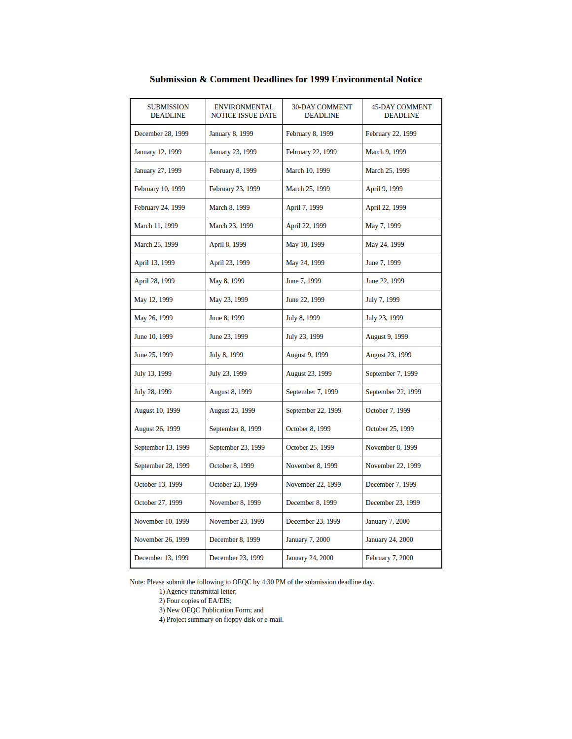Submission & Comment Deadlines for 1999 Environmental Notice
| SUBMISSION DEADLINE | ENVIRONMENTAL NOTICE ISSUE DATE | 30-DAY COMMENT DEADLINE | 45-DAY COMMENT DEADLINE |
| --- | --- | --- | --- |
| December 28, 1999 | January 8, 1999 | February 8, 1999 | February 22, 1999 |
| January 12, 1999 | January 23, 1999 | February 22, 1999 | March 9, 1999 |
| January 27, 1999 | February 8, 1999 | March 10, 1999 | March 25, 1999 |
| February 10, 1999 | February 23, 1999 | March 25, 1999 | April 9, 1999 |
| February 24, 1999 | March 8, 1999 | April 7, 1999 | April 22, 1999 |
| March 11, 1999 | March 23, 1999 | April 22, 1999 | May 7, 1999 |
| March 25, 1999 | April 8, 1999 | May 10, 1999 | May 24, 1999 |
| April 13, 1999 | April 23, 1999 | May 24, 1999 | June 7, 1999 |
| April 28, 1999 | May 8, 1999 | June 7, 1999 | June 22, 1999 |
| May 12, 1999 | May 23, 1999 | June 22, 1999 | July 7, 1999 |
| May 26, 1999 | June 8, 1999 | July 8, 1999 | July 23, 1999 |
| June 10, 1999 | June 23, 1999 | July 23, 1999 | August 9, 1999 |
| June 25, 1999 | July 8, 1999 | August 9, 1999 | August 23, 1999 |
| July 13, 1999 | July 23, 1999 | August 23, 1999 | September 7, 1999 |
| July 28, 1999 | August 8, 1999 | September 7, 1999 | September 22, 1999 |
| August 10, 1999 | August 23, 1999 | September 22, 1999 | October 7, 1999 |
| August 26, 1999 | September 8, 1999 | October 8, 1999 | October 25, 1999 |
| September 13, 1999 | September 23, 1999 | October 25, 1999 | November 8, 1999 |
| September 28, 1999 | October 8, 1999 | November 8, 1999 | November 22, 1999 |
| October 13, 1999 | October 23, 1999 | November 22, 1999 | December 7, 1999 |
| October 27, 1999 | November 8, 1999 | December 8, 1999 | December 23, 1999 |
| November 10, 1999 | November 23, 1999 | December 23, 1999 | January 7, 2000 |
| November 26, 1999 | December 8, 1999 | January 7, 2000 | January 24, 2000 |
| December 13, 1999 | December 23, 1999 | January 24, 2000 | February 7, 2000 |
Note: Please submit the following to OEQC by 4:30 PM of the submission deadline day.
1) Agency transmittal letter;
2) Four copies of EA/EIS;
3) New OEQC Publication Form; and
4) Project summary on floppy disk or e-mail.